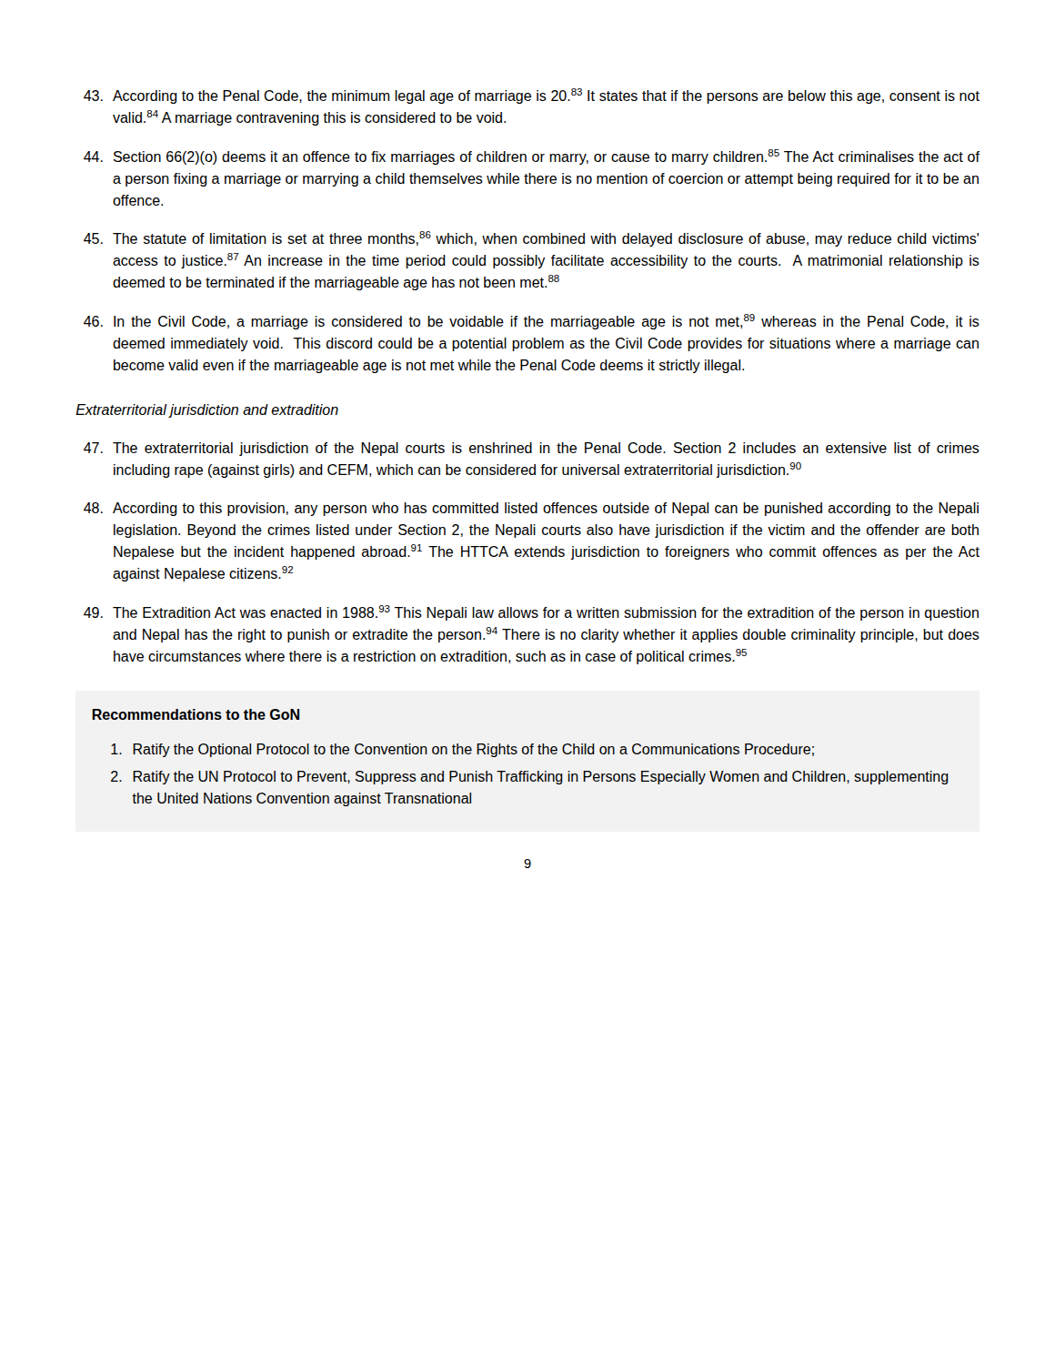According to the Penal Code, the minimum legal age of marriage is 20.83 It states that if the persons are below this age, consent is not valid.84 A marriage contravening this is considered to be void.
Section 66(2)(o) deems it an offence to fix marriages of children or marry, or cause to marry children.85 The Act criminalises the act of a person fixing a marriage or marrying a child themselves while there is no mention of coercion or attempt being required for it to be an offence.
The statute of limitation is set at three months,86 which, when combined with delayed disclosure of abuse, may reduce child victims' access to justice.87 An increase in the time period could possibly facilitate accessibility to the courts. A matrimonial relationship is deemed to be terminated if the marriageable age has not been met.88
In the Civil Code, a marriage is considered to be voidable if the marriageable age is not met,89 whereas in the Penal Code, it is deemed immediately void. This discord could be a potential problem as the Civil Code provides for situations where a marriage can become valid even if the marriageable age is not met while the Penal Code deems it strictly illegal.
Extraterritorial jurisdiction and extradition
The extraterritorial jurisdiction of the Nepal courts is enshrined in the Penal Code. Section 2 includes an extensive list of crimes including rape (against girls) and CEFM, which can be considered for universal extraterritorial jurisdiction.90
According to this provision, any person who has committed listed offences outside of Nepal can be punished according to the Nepali legislation. Beyond the crimes listed under Section 2, the Nepali courts also have jurisdiction if the victim and the offender are both Nepalese but the incident happened abroad.91 The HTTCA extends jurisdiction to foreigners who commit offences as per the Act against Nepalese citizens.92
The Extradition Act was enacted in 1988.93 This Nepali law allows for a written submission for the extradition of the person in question and Nepal has the right to punish or extradite the person.94 There is no clarity whether it applies double criminality principle, but does have circumstances where there is a restriction on extradition, such as in case of political crimes.95
Recommendations to the GoN
Ratify the Optional Protocol to the Convention on the Rights of the Child on a Communications Procedure;
Ratify the UN Protocol to Prevent, Suppress and Punish Trafficking in Persons Especially Women and Children, supplementing the United Nations Convention against Transnational
9